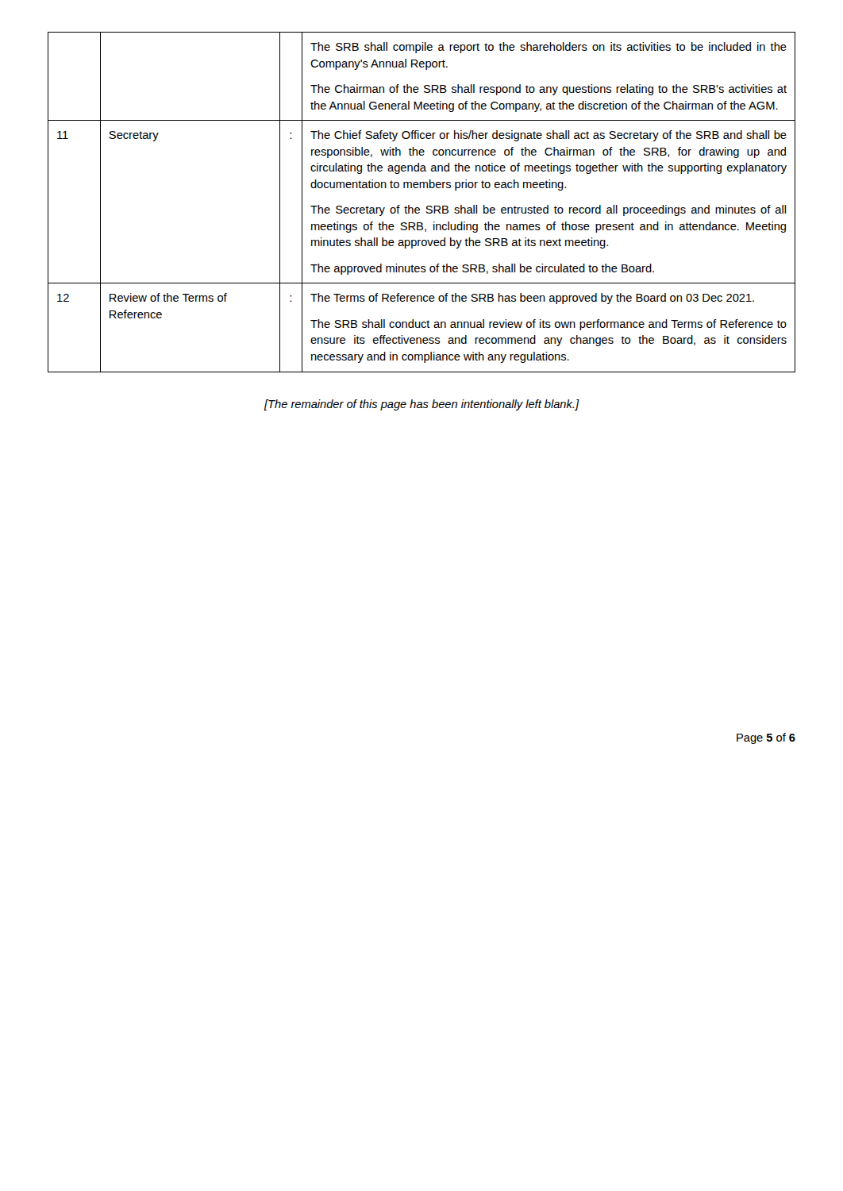| | | | The SRB shall compile a report to the shareholders on its activities to be included in the Company's Annual Report. The Chairman of the SRB shall respond to any questions relating to the SRB's activities at the Annual General Meeting of the Company, at the discretion of the Chairman of the AGM. |
| 11 | Secretary | : | The Chief Safety Officer or his/her designate shall act as Secretary of the SRB and shall be responsible, with the concurrence of the Chairman of the SRB, for drawing up and circulating the agenda and the notice of meetings together with the supporting explanatory documentation to members prior to each meeting. The Secretary of the SRB shall be entrusted to record all proceedings and minutes of all meetings of the SRB, including the names of those present and in attendance. Meeting minutes shall be approved by the SRB at its next meeting. The approved minutes of the SRB, shall be circulated to the Board. |
| 12 | Review of the Terms of Reference | : | The Terms of Reference of the SRB has been approved by the Board on 03 Dec 2021. The SRB shall conduct an annual review of its own performance and Terms of Reference to ensure its effectiveness and recommend any changes to the Board, as it considers necessary and in compliance with any regulations. |
[The remainder of this page has been intentionally left blank.]
Page 5 of 6